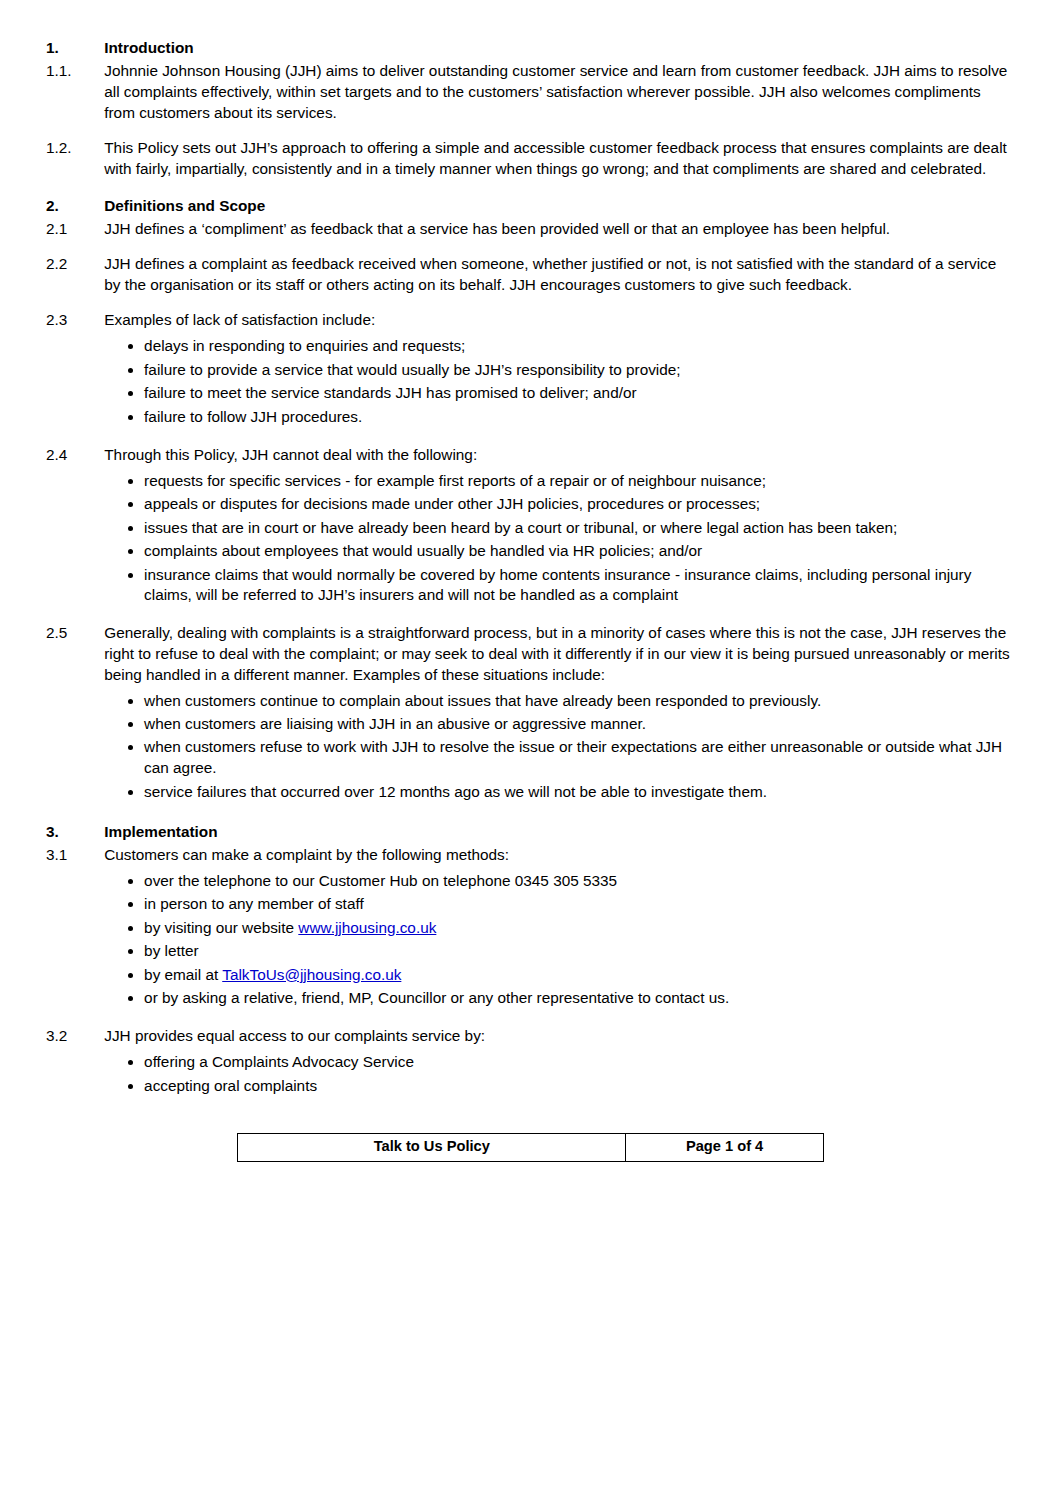1.
Introduction
1.1.
Johnnie Johnson Housing (JJH) aims to deliver outstanding customer service and learn from customer feedback. JJH aims to resolve all complaints effectively, within set targets and to the customers’ satisfaction wherever possible. JJH also welcomes compliments from customers about its services.
1.2.
This Policy sets out JJH’s approach to offering a simple and accessible customer feedback process that ensures complaints are dealt with fairly, impartially, consistently and in a timely manner when things go wrong; and that compliments are shared and celebrated.
2.
Definitions and Scope
2.1
JJH defines a ‘compliment’ as feedback that a service has been provided well or that an employee has been helpful.
2.2
JJH defines a complaint as feedback received when someone, whether justified or not, is not satisfied with the standard of a service by the organisation or its staff or others acting on its behalf. JJH encourages customers to give such feedback.
2.3
Examples of lack of satisfaction include:
delays in responding to enquiries and requests;
failure to provide a service that would usually be JJH’s responsibility to provide;
failure to meet the service standards JJH has promised to deliver; and/or
failure to follow JJH procedures.
2.4
Through this Policy, JJH cannot deal with the following:
requests for specific services - for example first reports of a repair or of neighbour nuisance;
appeals or disputes for decisions made under other JJH policies, procedures or processes;
issues that are in court or have already been heard by a court or tribunal, or where legal action has been taken;
complaints about employees that would usually be handled via HR policies; and/or
insurance claims that would normally be covered by home contents insurance - insurance claims, including personal injury claims, will be referred to JJH’s insurers and will not be handled as a complaint
2.5
Generally, dealing with complaints is a straightforward process, but in a minority of cases where this is not the case, JJH reserves the right to refuse to deal with the complaint; or may seek to deal with it differently if in our view it is being pursued unreasonably or merits being handled in a different manner. Examples of these situations include:
when customers continue to complain about issues that have already been responded to previously.
when customers are liaising with JJH in an abusive or aggressive manner.
when customers refuse to work with JJH to resolve the issue or their expectations are either unreasonable or outside what JJH can agree.
service failures that occurred over 12 months ago as we will not be able to investigate them.
3.
Implementation
3.1
Customers can make a complaint by the following methods:
over the telephone to our Customer Hub on telephone 0345 305 5335
in person to any member of staff
by visiting our website www.jjhousing.co.uk
by letter
by email at TalkToUs@jjhousing.co.uk
or by asking a relative, friend, MP, Councillor or any other representative to contact us.
3.2
JJH provides equal access to our complaints service by:
offering a Complaints Advocacy Service
accepting oral complaints
| Talk to Us Policy | Page 1 of 4 |